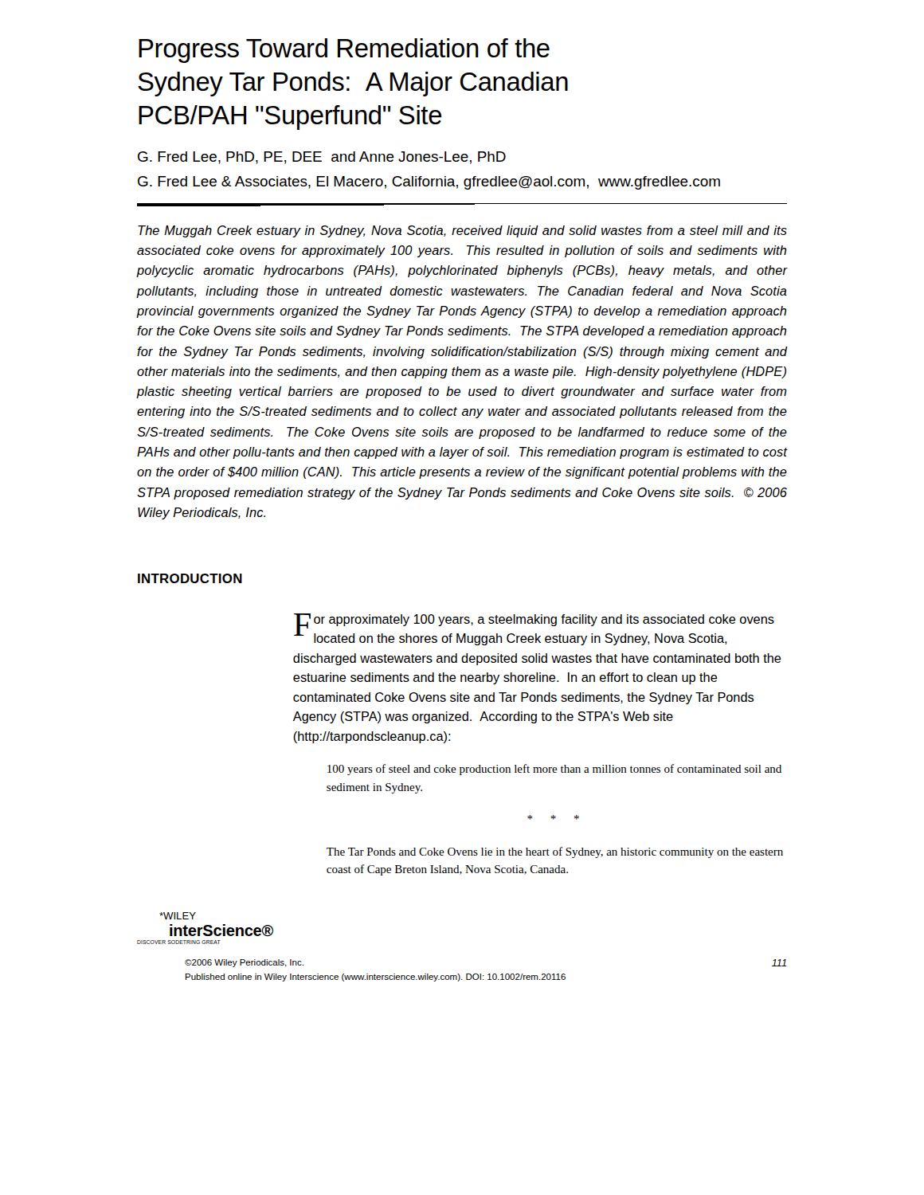Progress Toward Remediation of the
Sydney Tar Ponds: A Major Canadian
PCB/PAH "Superfund" Site
G. Fred Lee, PhD, PE, DEE and Anne Jones-Lee, PhD
G. Fred Lee & Associates, El Macero, California, gfredlee@aol.com, www.gfredlee.com
The Muggah Creek estuary in Sydney, Nova Scotia, received liquid and solid wastes from a steel mill and its associated coke ovens for approximately 100 years. This resulted in pollution of soils and sediments with polycyclic aromatic hydrocarbons (PAHs), polychlorinated biphenyls (PCBs), heavy metals, and other pollutants, including those in untreated domestic wastewaters. The Canadian federal and Nova Scotia provincial governments organized the Sydney Tar Ponds Agency (STPA) to develop a remediation approach for the Coke Ovens site soils and Sydney Tar Ponds sediments. The STPA developed a remediation approach for the Sydney Tar Ponds sediments, involving solidification/stabilization (S/S) through mixing cement and other materials into the sediments, and then capping them as a waste pile. High-density polyethylene (HDPE) plastic sheeting vertical barriers are proposed to be used to divert groundwater and surface water from entering into the S/S-treated sediments and to collect any water and associated pollutants released from the S/S-treated sediments. The Coke Ovens site soils are proposed to be landfarmed to reduce some of the PAHs and other pollu-tants and then capped with a layer of soil. This remediation program is estimated to cost on the order of $400 million (CAN). This article presents a review of the significant potential problems with the STPA proposed remediation strategy of the Sydney Tar Ponds sediments and Coke Ovens site soils. © 2006 Wiley Periodicals, Inc.
INTRODUCTION
For approximately 100 years, a steelmaking facility and its associated coke ovens located on the shores of Muggah Creek estuary in Sydney, Nova Scotia, discharged wastewaters and deposited solid wastes that have contaminated both the estuarine sediments and the nearby shoreline. In an effort to clean up the contaminated Coke Ovens site and Tar Ponds sediments, the Sydney Tar Ponds Agency (STPA) was organized. According to the STPA's Web site (http://tarpondscleanup.ca):
100 years of steel and coke production left more than a million tonnes of contaminated soil and sediment in Sydney.
* * *
The Tar Ponds and Coke Ovens lie in the heart of Sydney, an historic community on the eastern coast of Cape Breton Island, Nova Scotia, Canada.
*WILEY
interScience®
DISCOVER SODETRING GREAT
111 ©2006 Wiley Periodicals, Inc.
Published online in Wiley Interscience (www.interscience.wiley.com). DOI: 10.1002/rem.20116